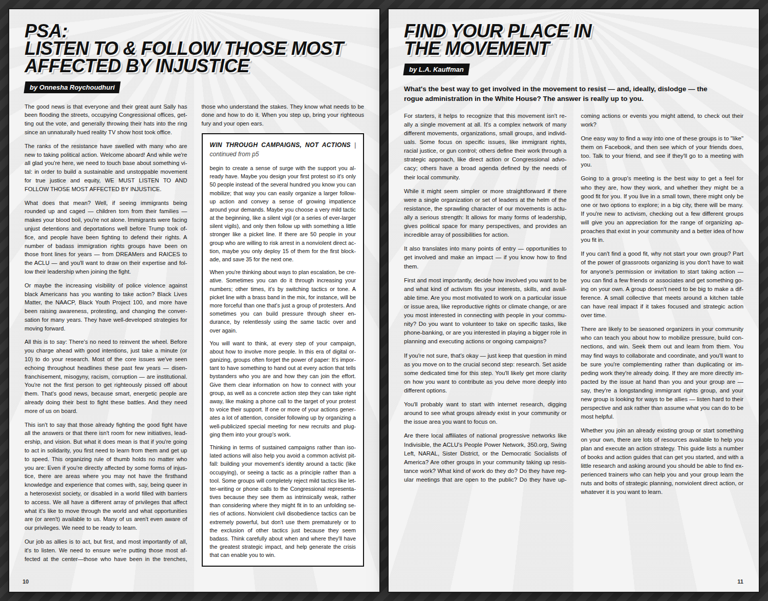PSA: Listen to & Follow Those Most Affected by Injustice
by Onnesha Roychoudhuri
The good news is that everyone and their great aunt Sally has been flooding the streets, occupying Congressional offices, getting out the vote, and generally throwing their hats into the ring since an unnaturally hued reality TV show host took office.
The ranks of the resistance have swelled with many who are new to taking political action. Welcome aboard! And while we're all glad you're here, we need to touch base about something vital: in order to build a sustainable and unstoppable movement for true justice and equity, WE MUST LISTEN TO AND FOLLOW THOSE MOST AFFECTED BY INJUSTICE.
What does that mean? Well, if seeing immigrants being rounded up and caged — children torn from their families — makes your blood boil, you're not alone. Immigrants were facing unjust detentions and deportations well before Trump took office, and people have been fighting to defend their rights. A number of badass immigration rights groups have been on those front lines for years — from DREAMers and RAICES to the ACLU — and you'll want to draw on their expertise and follow their leadership when joining the fight.
Or maybe the increasing visibility of police violence against black Americans has you wanting to take action? Black Lives Matter, the NAACP, Black Youth Project 100, and more have been raising awareness, protesting, and changing the conversation for many years. They have well-developed strategies for moving forward.
All this is to say: There's no need to reinvent the wheel. Before you charge ahead with good intentions, just take a minute (or 10) to do your research. Most of the core issues we've seen echoing throughout headlines these past few years — disenfranchisement, misogyny, racism, corruption — are institutional. You're not the first person to get righteously pissed off about them. That's good news, because smart, energetic people are already doing their best to fight these battles. And they need more of us on board.
This isn't to say that those already fighting the good fight have all the answers or that there isn't room for new initiatives, leadership, and vision. But what it does mean is that if you're going to act in solidarity, you first need to learn from them and get up to speed. This organizing rule of thumb holds no matter who you are: Even if you're directly affected by some forms of injustice, there are areas where you may not have the firsthand knowledge and experience that comes with, say, being queer in a heterosexist society, or disabled in a world filled with barriers to access. We all have a different array of privileges that affect what it's like to move through the world and what opportunities are (or aren't) available to us. Many of us aren't even aware of our privileges. We need to be ready to learn.
Our job as allies is to act, but first, and most importantly of all, it's to listen. We need to ensure we're putting those most affected at the center—those who have been in the trenches, those who understand the stakes. They know what needs to be done and how to do it. When you step up, bring your righteous fury and your open ears.
Win Through Campaigns, Not Actions | continued from p5
begin to create a sense of surge with the support you already have. Maybe you design your first protest so it's only 50 people instead of the several hundred you know you can mobilize; that way you can easily organize a larger follow-up action and convey a sense of growing impatience around your demands. Maybe you choose a very mild tactic at the beginning, like a silent vigil (or a series of ever-larger silent vigils), and only then follow up with something a little stronger like a picket line. If there are 50 people in your group who are willing to risk arrest in a nonviolent direct action, maybe you only deploy 15 of them for the first blockade, and save 35 for the next one.
When you're thinking about ways to plan escalation, be creative. Sometimes you can do it through increasing your numbers; other times, it's by switching tactics or tone. A picket line with a brass band in the mix, for instance, will be more forceful than one that's just a group of protesters. And sometimes you can build pressure through sheer endurance, by relentlessly using the same tactic over and over again.
You will want to think, at every step of your campaign, about how to involve more people. In this era of digital organizing, groups often forget the power of paper: It's important to have something to hand out at every action that tells bystanders who you are and how they can join the effort. Give them clear information on how to connect with your group, as well as a concrete action step they can take right away, like making a phone call to the target of your protest to voice their support. If one or more of your actions generates a lot of attention, consider following up by organizing a well-publicized special meeting for new recruits and plugging them into your group's work.
Thinking in terms of sustained campaigns rather than isolated actions will also help you avoid a common activist pitfall: building your movement's identity around a tactic (like occupying), or seeing a tactic as a principle rather than a tool. Some groups will completely reject mild tactics like letter-writing or phone calls to the Congressional representatives because they see them as intrinsically weak, rather than considering where they might fit in to an unfolding series of actions. Nonviolent civil disobedience tactics can be extremely powerful, but don't use them prematurely or to the exclusion of other tactics just because they seem badass. Think carefully about when and where they'll have the greatest strategic impact, and help generate the crisis that can enable you to win.
10
Find Your Place in the Movement
by L.A. Kauffman
What's the best way to get involved in the movement to resist — and, ideally, dislodge — the rogue administration in the White House? The answer is really up to you.
For starters, it helps to recognize that this movement isn't really a single movement at all. It's a complex network of many different movements, organizations, small groups, and individuals. Some focus on specific issues, like immigrant rights, racial justice, or gun control; others define their work through a strategic approach, like direct action or Congressional advocacy; others have a broad agenda defined by the needs of their local community.
While it might seem simpler or more straightforward if there were a single organization or set of leaders at the helm of the resistance, the sprawling character of our movements is actually a serious strength: It allows for many forms of leadership, gives political space for many perspectives, and provides an incredible array of possibilities for action.
It also translates into many points of entry — opportunities to get involved and make an impact — if you know how to find them.
First and most importantly, decide how involved you want to be and what kind of activism fits your interests, skills, and available time. Are you most motivated to work on a particular issue or issue area, like reproductive rights or climate change, or are you most interested in connecting with people in your community? Do you want to volunteer to take on specific tasks, like phone-banking, or are you interested in playing a bigger role in planning and executing actions or ongoing campaigns?
If you're not sure, that's okay — just keep that question in mind as you move on to the crucial second step: research. Set aside some dedicated time for this step. You'll likely get more clarity on how you want to contribute as you delve more deeply into different options.
You'll probably want to start with internet research, digging around to see what groups already exist in your community or the issue area you want to focus on.
Are there local affiliates of national progressive networks like Indivisible, the ACLU's People Power Network, 350.org, Swing Left, NARAL, Sister District, or the Democratic Socialists of America? Are other groups in your community taking up resistance work? What kind of work do they do? Do they have regular meetings that are open to the public? Do they have upcoming actions or events you might attend, to check out their work?
One easy way to find a way into one of these groups is to "like" them on Facebook, and then see which of your friends does, too. Talk to your friend, and see if they'll go to a meeting with you.
Going to a group's meeting is the best way to get a feel for who they are, how they work, and whether they might be a good fit for you. If you live in a small town, there might only be one or two options to explore; in a big city, there will be many. If you're new to activism, checking out a few different groups will give you an appreciation for the range of organizing approaches that exist in your community and a better idea of how you fit in.
If you can't find a good fit, why not start your own group? Part of the power of grassroots organizing is you don't have to wait for anyone's permission or invitation to start taking action — you can find a few friends or associates and get something going on your own. A group doesn't need to be big to make a difference. A small collective that meets around a kitchen table can have real impact if it takes focused and strategic action over time.
There are likely to be seasoned organizers in your community who can teach you about how to mobilize pressure, build connections, and win. Seek them out and learn from them. You may find ways to collaborate and coordinate, and you'll want to be sure you're complementing rather than duplicating or impeding work they're already doing. If they are more directly impacted by the issue at hand than you and your group are — say, they're a longstanding immigrant rights group, and your new group is looking for ways to be allies — listen hard to their perspective and ask rather than assume what you can do to be most helpful.
Whether you join an already existing group or start something on your own, there are lots of resources available to help you plan and execute an action strategy. This guide lists a number of books and action guides that can get you started, and with a little research and asking around you should be able to find experienced trainers who can help you and your group learn the nuts and bolts of strategic planning, nonviolent direct action, or whatever it is you want to learn.
11